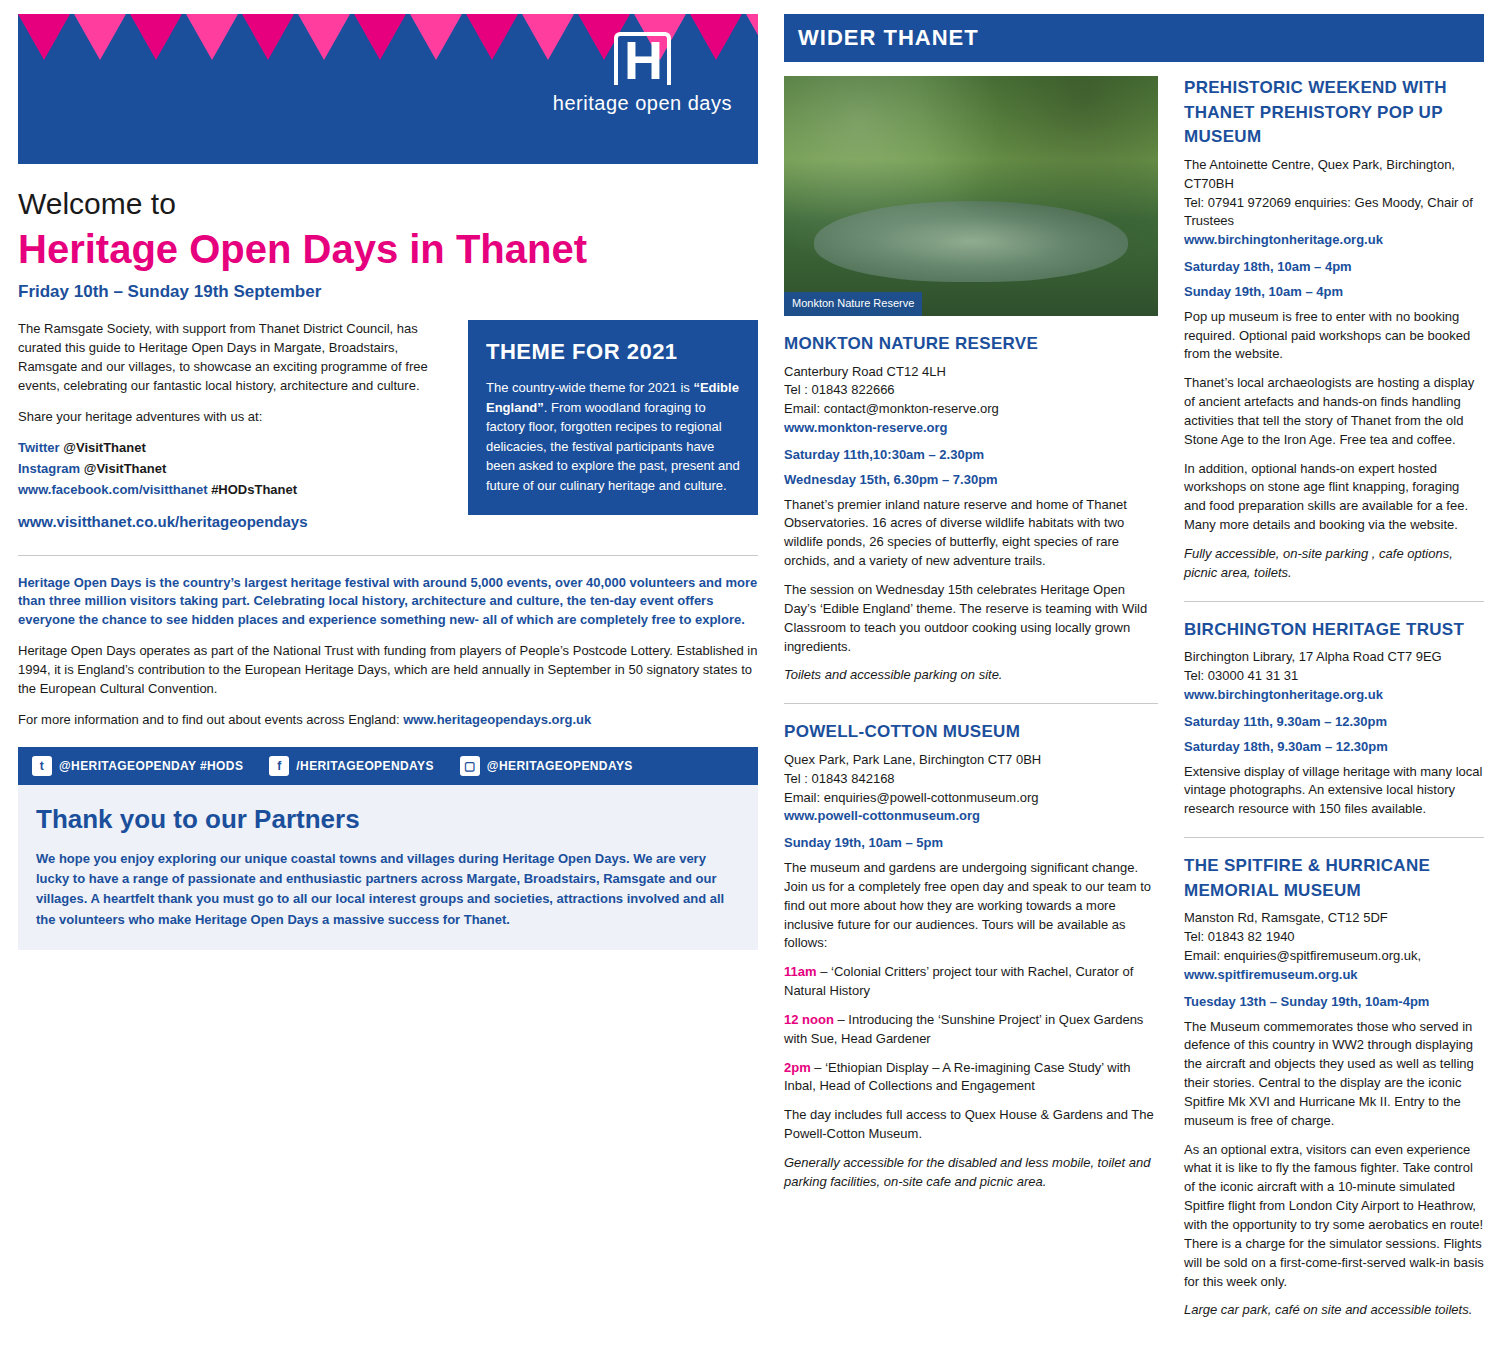H
heritage open days
Welcome to Heritage Open Days in Thanet
Friday 10th – Sunday 19th September
The Ramsgate Society, with support from Thanet District Council, has curated this guide to Heritage Open Days in Margate, Broadstairs, Ramsgate and our villages, to showcase an exciting programme of free events, celebrating our fantastic local history, architecture and culture.
Share your heritage adventures with us at:
Twitter @VisitThanet
Instagram @VisitThanet
www.facebook.com/visitthanet #HODsThanet
www.visitthanet.co.uk/heritageopendays
THEME FOR 2021
The country-wide theme for 2021 is “Edible England”. From woodland foraging to factory floor, forgotten recipes to regional delicacies, the festival participants have been asked to explore the past, present and future of our culinary heritage and culture.
Heritage Open Days is the country’s largest heritage festival with around 5,000 events, over 40,000 volunteers and more than three million visitors taking part. Celebrating local history, architecture and culture, the ten-day event offers everyone the chance to see hidden places and experience something new- all of which are completely free to explore.
Heritage Open Days operates as part of the National Trust with funding from players of People’s Postcode Lottery. Established in 1994, it is England’s contribution to the European Heritage Days, which are held annually in September in 50 signatory states to the European Cultural Convention.
For more information and to find out about events across England: www.heritageopendays.org.uk
t@HERITAGEOPENDAY #HODS
f/HERITAGEOPENDAYS
▢@HERITAGEOPENDAYS
Thank you to our Partners
We hope you enjoy exploring our unique coastal towns and villages during Heritage Open Days. We are very lucky to have a range of passionate and enthusiastic partners across Margate, Broadstairs, Ramsgate and our villages. A heartfelt thank you must go to all our local interest groups and societies, attractions involved and all the volunteers who make Heritage Open Days a massive success for Thanet.
WIDER THANET
Monkton Nature Reserve
MONKTON NATURE RESERVE
Canterbury Road CT12 4LH
Tel : 01843 822666
Email: contact@monkton-reserve.org
www.monkton-reserve.org
Saturday 11th,10:30am – 2.30pm
Wednesday 15th, 6.30pm – 7.30pm
Thanet’s premier inland nature reserve and home of Thanet Observatories. 16 acres of diverse wildlife habitats with two wildlife ponds, 26 species of butterfly, eight species of rare orchids, and a variety of new adventure trails.
The session on Wednesday 15th celebrates Heritage Open Day’s ‘Edible England’ theme. The reserve is teaming with Wild Classroom to teach you outdoor cooking using locally grown ingredients.
Toilets and accessible parking on site.
POWELL-COTTON MUSEUM
Quex Park, Park Lane, Birchington CT7 0BH
Tel : 01843 842168
Email: enquiries@powell-cottonmuseum.org
www.powell-cottonmuseum.org
Sunday 19th, 10am – 5pm
The museum and gardens are undergoing significant change. Join us for a completely free open day and speak to our team to find out more about how they are working towards a more inclusive future for our audiences. Tours will be available as follows:
11am – ‘Colonial Critters’ project tour with Rachel, Curator of Natural History
12 noon – Introducing the ‘Sunshine Project’ in Quex Gardens with Sue, Head Gardener
2pm – ‘Ethiopian Display – A Re-imagining Case Study’ with Inbal, Head of Collections and Engagement
The day includes full access to Quex House & Gardens and The Powell-Cotton Museum.
Generally accessible for the disabled and less mobile, toilet and parking facilities, on-site cafe and picnic area.
PREHISTORIC WEEKEND WITH THANET PREHISTORY POP UP MUSEUM
The Antoinette Centre, Quex Park, Birchington, CT70BH
Tel: 07941 972069 enquiries: Ges Moody, Chair of Trustees
www.birchingtonheritage.org.uk
Saturday 18th, 10am – 4pm
Sunday 19th, 10am – 4pm
Pop up museum is free to enter with no booking required. Optional paid workshops can be booked from the website.
Thanet’s local archaeologists are hosting a display of ancient artefacts and hands-on finds handling activities that tell the story of Thanet from the old Stone Age to the Iron Age. Free tea and coffee.
In addition, optional hands-on expert hosted workshops on stone age flint knapping, foraging and food preparation skills are available for a fee. Many more details and booking via the website.
Fully accessible, on-site parking , cafe options, picnic area, toilets.
BIRCHINGTON HERITAGE TRUST
Birchington Library, 17 Alpha Road CT7 9EG
Tel: 03000 41 31 31
www.birchingtonheritage.org.uk
Saturday 11th, 9.30am – 12.30pm
Saturday 18th, 9.30am – 12.30pm
Extensive display of village heritage with many local vintage photographs. An extensive local history research resource with 150 files available.
THE SPITFIRE & HURRICANE MEMORIAL MUSEUM
Manston Rd, Ramsgate, CT12 5DF
Tel: 01843 82 1940
Email: enquiries@spitfiremuseum.org.uk,
www.spitfiremuseum.org.uk
Tuesday 13th – Sunday 19th, 10am-4pm
The Museum commemorates those who served in defence of this country in WW2 through displaying the aircraft and objects they used as well as telling their stories. Central to the display are the iconic Spitfire Mk XVI and Hurricane Mk II. Entry to the museum is free of charge.
As an optional extra, visitors can even experience what it is like to fly the famous fighter. Take control of the iconic aircraft with a 10-minute simulated Spitfire flight from London City Airport to Heathrow, with the opportunity to try some aerobatics en route! There is a charge for the simulator sessions. Flights will be sold on a first-come-first-served walk-in basis for this week only.
Large car park, café on site and accessible toilets.